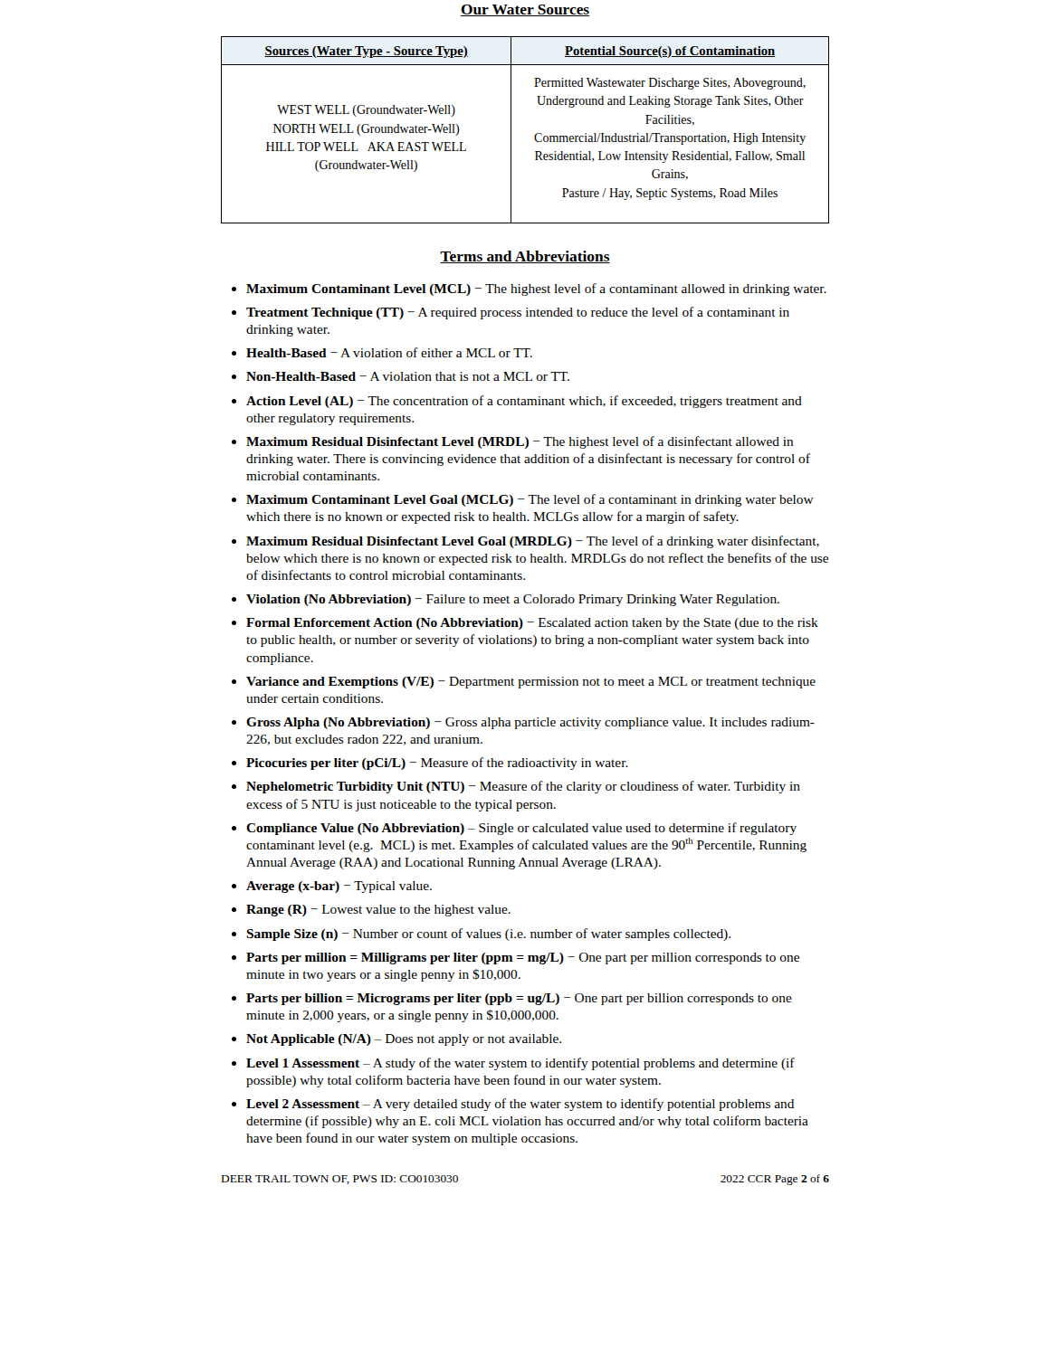Our Water Sources
| Sources (Water Type - Source Type) | Potential Source(s) of Contamination |
| --- | --- |
| WEST WELL (Groundwater-Well) NORTH WELL (Groundwater-Well) HILL TOP WELL AKA EAST WELL (Groundwater-Well) | Permitted Wastewater Discharge Sites, Aboveground, Underground and Leaking Storage Tank Sites, Other Facilities, Commercial/Industrial/Transportation, High Intensity Residential, Low Intensity Residential, Fallow, Small Grains, Pasture / Hay, Septic Systems, Road Miles |
Terms and Abbreviations
Maximum Contaminant Level (MCL) − The highest level of a contaminant allowed in drinking water.
Treatment Technique (TT) − A required process intended to reduce the level of a contaminant in drinking water.
Health-Based − A violation of either a MCL or TT.
Non-Health-Based − A violation that is not a MCL or TT.
Action Level (AL) − The concentration of a contaminant which, if exceeded, triggers treatment and other regulatory requirements.
Maximum Residual Disinfectant Level (MRDL) − The highest level of a disinfectant allowed in drinking water. There is convincing evidence that addition of a disinfectant is necessary for control of microbial contaminants.
Maximum Contaminant Level Goal (MCLG) − The level of a contaminant in drinking water below which there is no known or expected risk to health. MCLGs allow for a margin of safety.
Maximum Residual Disinfectant Level Goal (MRDLG) − The level of a drinking water disinfectant, below which there is no known or expected risk to health. MRDLGs do not reflect the benefits of the use of disinfectants to control microbial contaminants.
Violation (No Abbreviation) − Failure to meet a Colorado Primary Drinking Water Regulation.
Formal Enforcement Action (No Abbreviation) − Escalated action taken by the State (due to the risk to public health, or number or severity of violations) to bring a non-compliant water system back into compliance.
Variance and Exemptions (V/E) − Department permission not to meet a MCL or treatment technique under certain conditions.
Gross Alpha (No Abbreviation) − Gross alpha particle activity compliance value. It includes radium-226, but excludes radon 222, and uranium.
Picocuries per liter (pCi/L) − Measure of the radioactivity in water.
Nephelometric Turbidity Unit (NTU) − Measure of the clarity or cloudiness of water. Turbidity in excess of 5 NTU is just noticeable to the typical person.
Compliance Value (No Abbreviation) – Single or calculated value used to determine if regulatory contaminant level (e.g. MCL) is met. Examples of calculated values are the 90th Percentile, Running Annual Average (RAA) and Locational Running Annual Average (LRAA).
Average (x-bar) − Typical value.
Range (R) − Lowest value to the highest value.
Sample Size (n) − Number or count of values (i.e. number of water samples collected).
Parts per million = Milligrams per liter (ppm = mg/L) − One part per million corresponds to one minute in two years or a single penny in $10,000.
Parts per billion = Micrograms per liter (ppb = ug/L) − One part per billion corresponds to one minute in 2,000 years, or a single penny in $10,000,000.
Not Applicable (N/A) – Does not apply or not available.
Level 1 Assessment – A study of the water system to identify potential problems and determine (if possible) why total coliform bacteria have been found in our water system.
Level 2 Assessment – A very detailed study of the water system to identify potential problems and determine (if possible) why an E. coli MCL violation has occurred and/or why total coliform bacteria have been found in our water system on multiple occasions.
DEER TRAIL TOWN OF, PWS ID: CO0103030
2022 CCR Page 2 of 6